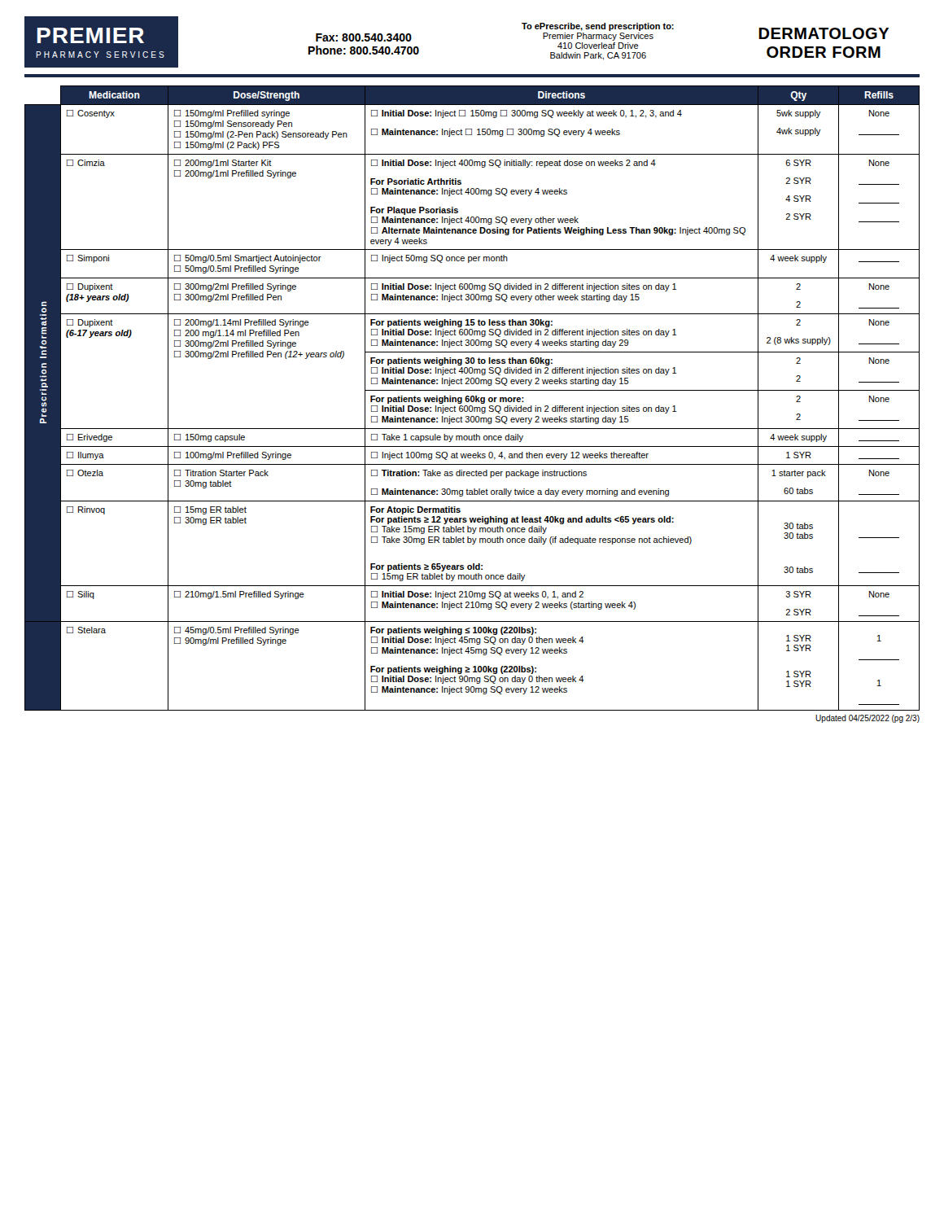PREMIER
PHARMACY SERVICES
Fax: 800.540.3400
Phone: 800.540.4700
To ePrescribe, send prescription to:
Premier Pharmacy Services
410 Cloverleaf Drive
Baldwin Park, CA 91706
DERMATOLOGY
ORDER FORM
| | Medication | Dose/Strength | Directions | Qty | Refills |
| --- | --- | --- | --- | --- | --- |
| Prescription Information | Cosentyx | 150mg/ml Prefilled syringe 150mg/ml Sensoready Pen 150mg/ml (2-Pen Pack) Sensoready Pen 150mg/ml (2 Pack) PFS | Initial Dose: Inject 150mg 300mg SQ weekly at week 0, 1, 2, 3, and 4 Maintenance: Inject 150mg 300mg SQ every 4 weeks | 5wk supply 4wk supply | None |
| Cimzia | 200mg/1ml Starter Kit 200mg/1ml Prefilled Syringe | Initial Dose: Inject 400mg SQ initially: repeat dose on weeks 2 and 4 For Psoriatic Arthritis Maintenance: Inject 400mg SQ every 4 weeks For Plaque Psoriasis Maintenance: Inject 400mg SQ every other week Alternate Maintenance Dosing for Patients Weighing Less Than 90kg: Inject 400mg SQ every 4 weeks | 6 SYR 2 SYR 4 SYR 2 SYR | None |
| Simponi | 50mg/0.5ml Smartject Autoinjector 50mg/0.5ml Prefilled Syringe | Inject 50mg SQ once per month | 4 week supply | |
| Dupixent (18+ years old) | 300mg/2ml Prefilled Syringe 300mg/2ml Prefilled Pen | Initial Dose: Inject 600mg SQ divided in 2 different injection sites on day 1 Maintenance: Inject 300mg SQ every other week starting day 15 | 2 2 | None |
| Dupixent (6-17 years old) | 200mg/1.14ml Prefilled Syringe 200 mg/1.14 ml Prefilled Pen 300mg/2ml Prefilled Syringe 300mg/2ml Prefilled Pen (12+ years old) | For patients weighing 15 to less than 30kg: Initial Dose: Inject 600mg SQ divided in 2 different injection sites on day 1 Maintenance: Inject 300mg SQ every 4 weeks starting day 29 | 2 2 (8 wks supply) | None |
| For patients weighing 30 to less than 60kg: Initial Dose: Inject 400mg SQ divided in 2 different injection sites on day 1 Maintenance: Inject 200mg SQ every 2 weeks starting day 15 | 2 2 | None |
| For patients weighing 60kg or more: Initial Dose: Inject 600mg SQ divided in 2 different injection sites on day 1 Maintenance: Inject 300mg SQ every 2 weeks starting day 15 | 2 2 | None |
| Erivedge | 150mg capsule | Take 1 capsule by mouth once daily | 4 week supply | |
| Ilumya | 100mg/ml Prefilled Syringe | Inject 100mg SQ at weeks 0, 4, and then every 12 weeks thereafter | 1 SYR | |
| Otezla | Titration Starter Pack 30mg tablet | Titration: Take as directed per package instructions Maintenance: 30mg tablet orally twice a day every morning and evening | 1 starter pack 60 tabs | None |
| Rinvoq | 15mg ER tablet 30mg ER tablet | For Atopic Dermatitis For patients ≥ 12 years weighing at least 40kg and adults <65 years old: Take 15mg ER tablet by mouth once daily Take 30mg ER tablet by mouth once daily (if adequate response not achieved) For patients ≥ 65years old: 15mg ER tablet by mouth once daily | 30 tabs 30 tabs 30 tabs | |
| Siliq | 210mg/1.5ml Prefilled Syringe | Initial Dose: Inject 210mg SQ at weeks 0, 1, and 2 Maintenance: Inject 210mg SQ every 2 weeks (starting week 4) | 3 SYR 2 SYR | None |
| | Stelara | 45mg/0.5ml Prefilled Syringe 90mg/ml Prefilled Syringe | For patients weighing ≤ 100kg (220lbs): Initial Dose: Inject 45mg SQ on day 0 then week 4 Maintenance: Inject 45mg SQ every 12 weeks For patients weighing ≥ 100kg (220lbs): Initial Dose: Inject 90mg SQ on day 0 then week 4 Maintenance: Inject 90mg SQ every 12 weeks | 1 SYR 1 SYR 1 SYR 1 SYR | 1 1 |
Updated 04/25/2022 (pg 2/3)